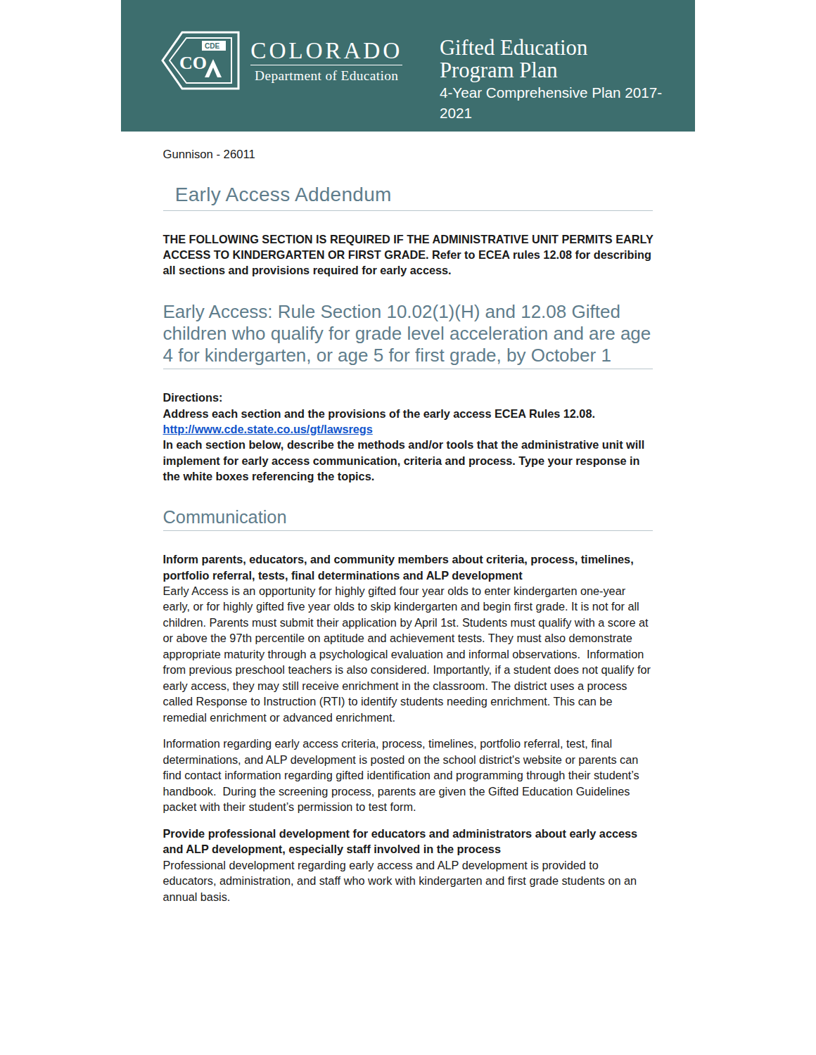CO CDE
COLORADO Department of Education
Gifted Education Program Plan 4-Year Comprehensive Plan 2017-2021
Gunnison - 26011
Early Access Addendum
THE FOLLOWING SECTION IS REQUIRED IF THE ADMINISTRATIVE UNIT PERMITS EARLY ACCESS TO KINDERGARTEN OR FIRST GRADE. Refer to ECEA rules 12.08 for describing all sections and provisions required for early access.
Early Access: Rule Section 10.02(1)(H) and 12.08 Gifted children who qualify for grade level acceleration and are age 4 for kindergarten, or age 5 for first grade, by October 1
Directions:
Address each section and the provisions of the early access ECEA Rules 12.08.
http://www.cde.state.co.us/gt/lawsregs
In each section below, describe the methods and/or tools that the administrative unit will implement for early access communication, criteria and process. Type your response in the white boxes referencing the topics.
Communication
Inform parents, educators, and community members about criteria, process, timelines, portfolio referral, tests, final determinations and ALP development
Early Access is an opportunity for highly gifted four year olds to enter kindergarten one-year early, or for highly gifted five year olds to skip kindergarten and begin first grade. It is not for all children. Parents must submit their application by April 1st. Students must qualify with a score at or above the 97th percentile on aptitude and achievement tests. They must also demonstrate appropriate maturity through a psychological evaluation and informal observations. Information from previous preschool teachers is also considered. Importantly, if a student does not qualify for early access, they may still receive enrichment in the classroom. The district uses a process called Response to Instruction (RTI) to identify students needing enrichment. This can be remedial enrichment or advanced enrichment.
Information regarding early access criteria, process, timelines, portfolio referral, test, final determinations, and ALP development is posted on the school district's website or parents can find contact information regarding gifted identification and programming through their student’s handbook. During the screening process, parents are given the Gifted Education Guidelines packet with their student’s permission to test form.
Provide professional development for educators and administrators about early access and ALP development, especially staff involved in the process
Professional development regarding early access and ALP development is provided to educators, administration, and staff who work with kindergarten and first grade students on an annual basis.